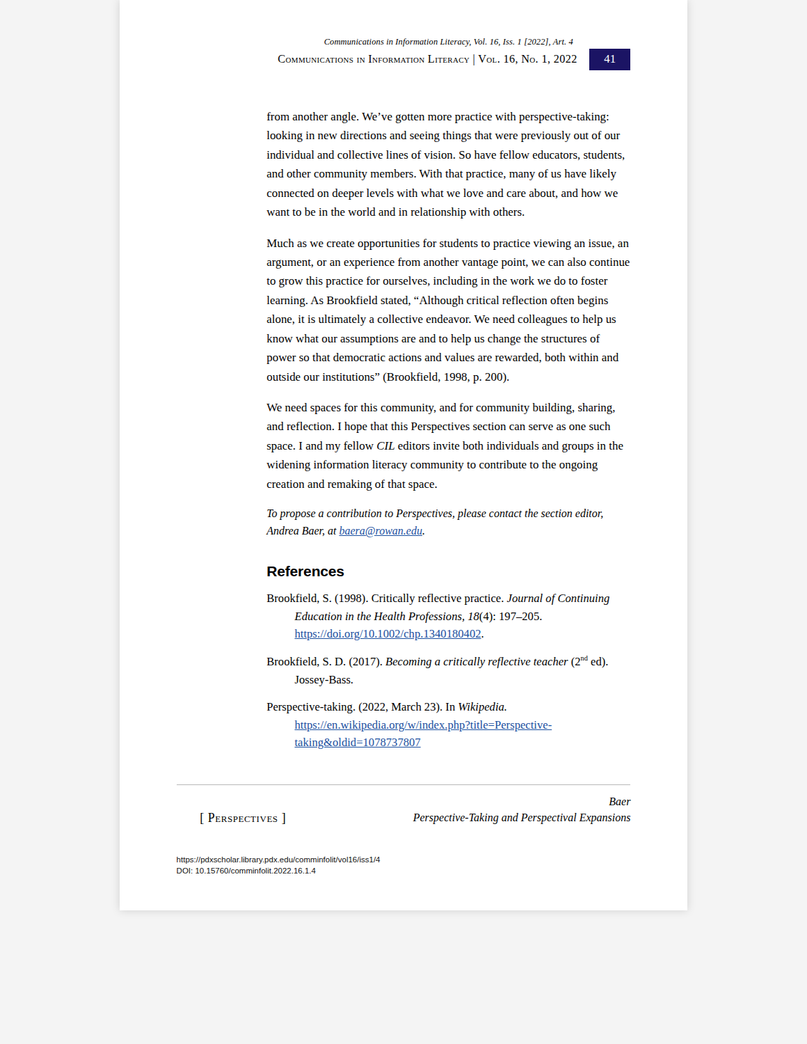Communications in Information Literacy, Vol. 16, Iss. 1 [2022], Art. 4
Communications in Information Literacy | Vol. 16, No. 1, 2022
41
from another angle. We’ve gotten more practice with perspective-taking: looking in new directions and seeing things that were previously out of our individual and collective lines of vision. So have fellow educators, students, and other community members. With that practice, many of us have likely connected on deeper levels with what we love and care about, and how we want to be in the world and in relationship with others.
Much as we create opportunities for students to practice viewing an issue, an argument, or an experience from another vantage point, we can also continue to grow this practice for ourselves, including in the work we do to foster learning. As Brookfield stated, “Although critical reflection often begins alone, it is ultimately a collective endeavor. We need colleagues to help us know what our assumptions are and to help us change the structures of power so that democratic actions and values are rewarded, both within and outside our institutions” (Brookfield, 1998, p. 200).
We need spaces for this community, and for community building, sharing, and reflection. I hope that this Perspectives section can serve as one such space. I and my fellow CIL editors invite both individuals and groups in the widening information literacy community to contribute to the ongoing creation and remaking of that space.
To propose a contribution to Perspectives, please contact the section editor, Andrea Baer, at baera@rowan.edu.
References
Brookfield, S. (1998). Critically reflective practice. Journal of Continuing Education in the Health Professions, 18(4): 197–205. https://doi.org/10.1002/chp.1340180402.
Brookfield, S. D. (2017). Becoming a critically reflective teacher (2nd ed). Jossey-Bass.
Perspective-taking. (2022, March 23). In Wikipedia. https://en.wikipedia.org/w/index.php?title=Perspective-taking&oldid=1078737807
[ Perspectives ]
Baer
Perspective-Taking and Perspectival Expansions
https://pdxscholar.library.pdx.edu/comminfolit/vol16/iss1/4
DOI: 10.15760/comminfolit.2022.16.1.4